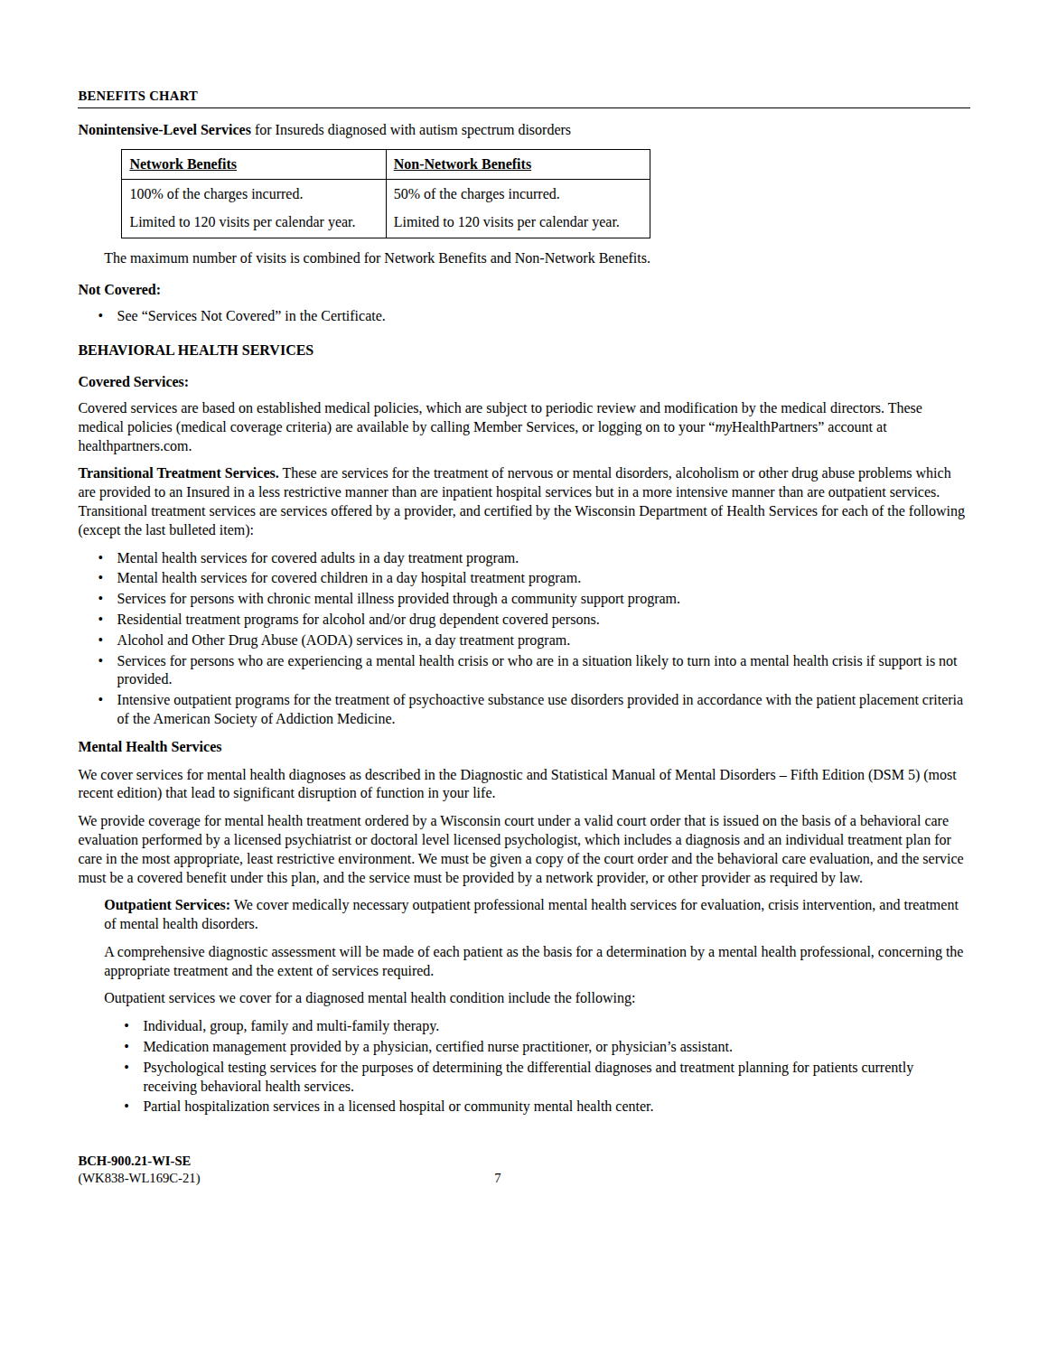BENEFITS CHART
Nonintensive-Level Services for Insureds diagnosed with autism spectrum disorders
| Network Benefits | Non-Network Benefits |
| --- | --- |
| 100% of the charges incurred. Limited to 120 visits per calendar year. | 50% of the charges incurred. Limited to 120 visits per calendar year. |
The maximum number of visits is combined for Network Benefits and Non-Network Benefits.
Not Covered:
See “Services Not Covered” in the Certificate.
BEHAVIORAL HEALTH SERVICES
Covered Services:
Covered services are based on established medical policies, which are subject to periodic review and modification by the medical directors. These medical policies (medical coverage criteria) are available by calling Member Services, or logging on to your “my HealthPartners” account at healthpartners.com.
Transitional Treatment Services. These are services for the treatment of nervous or mental disorders, alcoholism or other drug abuse problems which are provided to an Insured in a less restrictive manner than are inpatient hospital services but in a more intensive manner than are outpatient services. Transitional treatment services are services offered by a provider, and certified by the Wisconsin Department of Health Services for each of the following (except the last bulleted item):
Mental health services for covered adults in a day treatment program.
Mental health services for covered children in a day hospital treatment program.
Services for persons with chronic mental illness provided through a community support program.
Residential treatment programs for alcohol and/or drug dependent covered persons.
Alcohol and Other Drug Abuse (AODA) services in, a day treatment program.
Services for persons who are experiencing a mental health crisis or who are in a situation likely to turn into a mental health crisis if support is not provided.
Intensive outpatient programs for the treatment of psychoactive substance use disorders provided in accordance with the patient placement criteria of the American Society of Addiction Medicine.
Mental Health Services
We cover services for mental health diagnoses as described in the Diagnostic and Statistical Manual of Mental Disorders – Fifth Edition (DSM 5) (most recent edition) that lead to significant disruption of function in your life.
We provide coverage for mental health treatment ordered by a Wisconsin court under a valid court order that is issued on the basis of a behavioral care evaluation performed by a licensed psychiatrist or doctoral level licensed psychologist, which includes a diagnosis and an individual treatment plan for care in the most appropriate, least restrictive environment. We must be given a copy of the court order and the behavioral care evaluation, and the service must be a covered benefit under this plan, and the service must be provided by a network provider, or other provider as required by law.
Outpatient Services: We cover medically necessary outpatient professional mental health services for evaluation, crisis intervention, and treatment of mental health disorders.
A comprehensive diagnostic assessment will be made of each patient as the basis for a determination by a mental health professional, concerning the appropriate treatment and the extent of services required.
Outpatient services we cover for a diagnosed mental health condition include the following:
Individual, group, family and multi-family therapy.
Medication management provided by a physician, certified nurse practitioner, or physician’s assistant.
Psychological testing services for the purposes of determining the differential diagnoses and treatment planning for patients currently receiving behavioral health services.
Partial hospitalization services in a licensed hospital or community mental health center.
BCH-900.21-WI-SE
(WK838-WL169C-21)
7